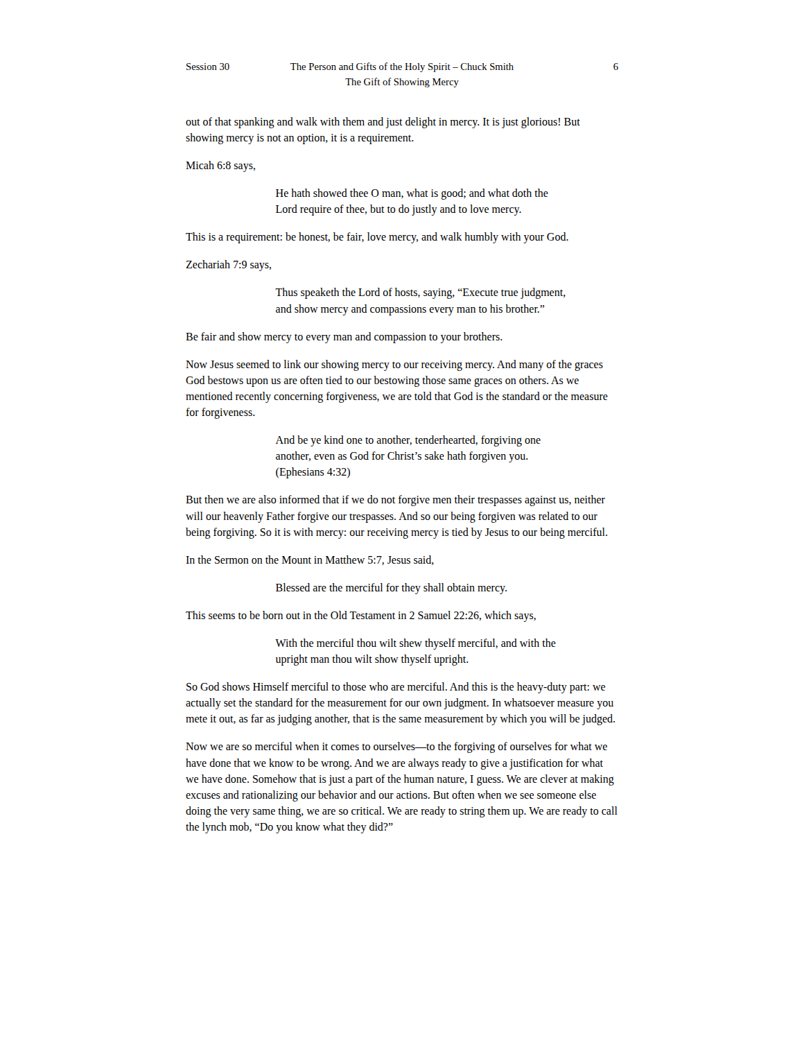Session 30 6
The Person and Gifts of the Holy Spirit – Chuck Smith
The Gift of Showing Mercy
out of that spanking and walk with them and just delight in mercy. It is just glorious! But showing mercy is not an option, it is a requirement.
Micah 6:8 says,
He hath showed thee O man, what is good; and what doth the
Lord require of thee, but to do justly and to love mercy.
This is a requirement: be honest, be fair, love mercy, and walk humbly with your God.
Zechariah 7:9 says,
Thus speaketh the Lord of hosts, saying, “Execute true judgment,
and show mercy and compassions every man to his brother.”
Be fair and show mercy to every man and compassion to your brothers.
Now Jesus seemed to link our showing mercy to our receiving mercy. And many of the graces God bestows upon us are often tied to our bestowing those same graces on others. As we mentioned recently concerning forgiveness, we are told that God is the standard or the measure for forgiveness.
And be ye kind one to another, tenderhearted, forgiving one
another, even as God for Christ’s sake hath forgiven you.
(Ephesians 4:32)
But then we are also informed that if we do not forgive men their trespasses against us, neither will our heavenly Father forgive our trespasses. And so our being forgiven was related to our being forgiving. So it is with mercy: our receiving mercy is tied by Jesus to our being merciful.
In the Sermon on the Mount in Matthew 5:7, Jesus said,
Blessed are the merciful for they shall obtain mercy.
This seems to be born out in the Old Testament in 2 Samuel 22:26, which says,
With the merciful thou wilt shew thyself merciful, and with the
upright man thou wilt show thyself upright.
So God shows Himself merciful to those who are merciful. And this is the heavy-duty part: we actually set the standard for the measurement for our own judgment. In whatsoever measure you mete it out, as far as judging another, that is the same measurement by which you will be judged.
Now we are so merciful when it comes to ourselves—to the forgiving of ourselves for what we have done that we know to be wrong. And we are always ready to give a justification for what we have done. Somehow that is just a part of the human nature, I guess. We are clever at making excuses and rationalizing our behavior and our actions. But often when we see someone else doing the very same thing, we are so critical. We are ready to string them up. We are ready to call the lynch mob, “Do you know what they did?”